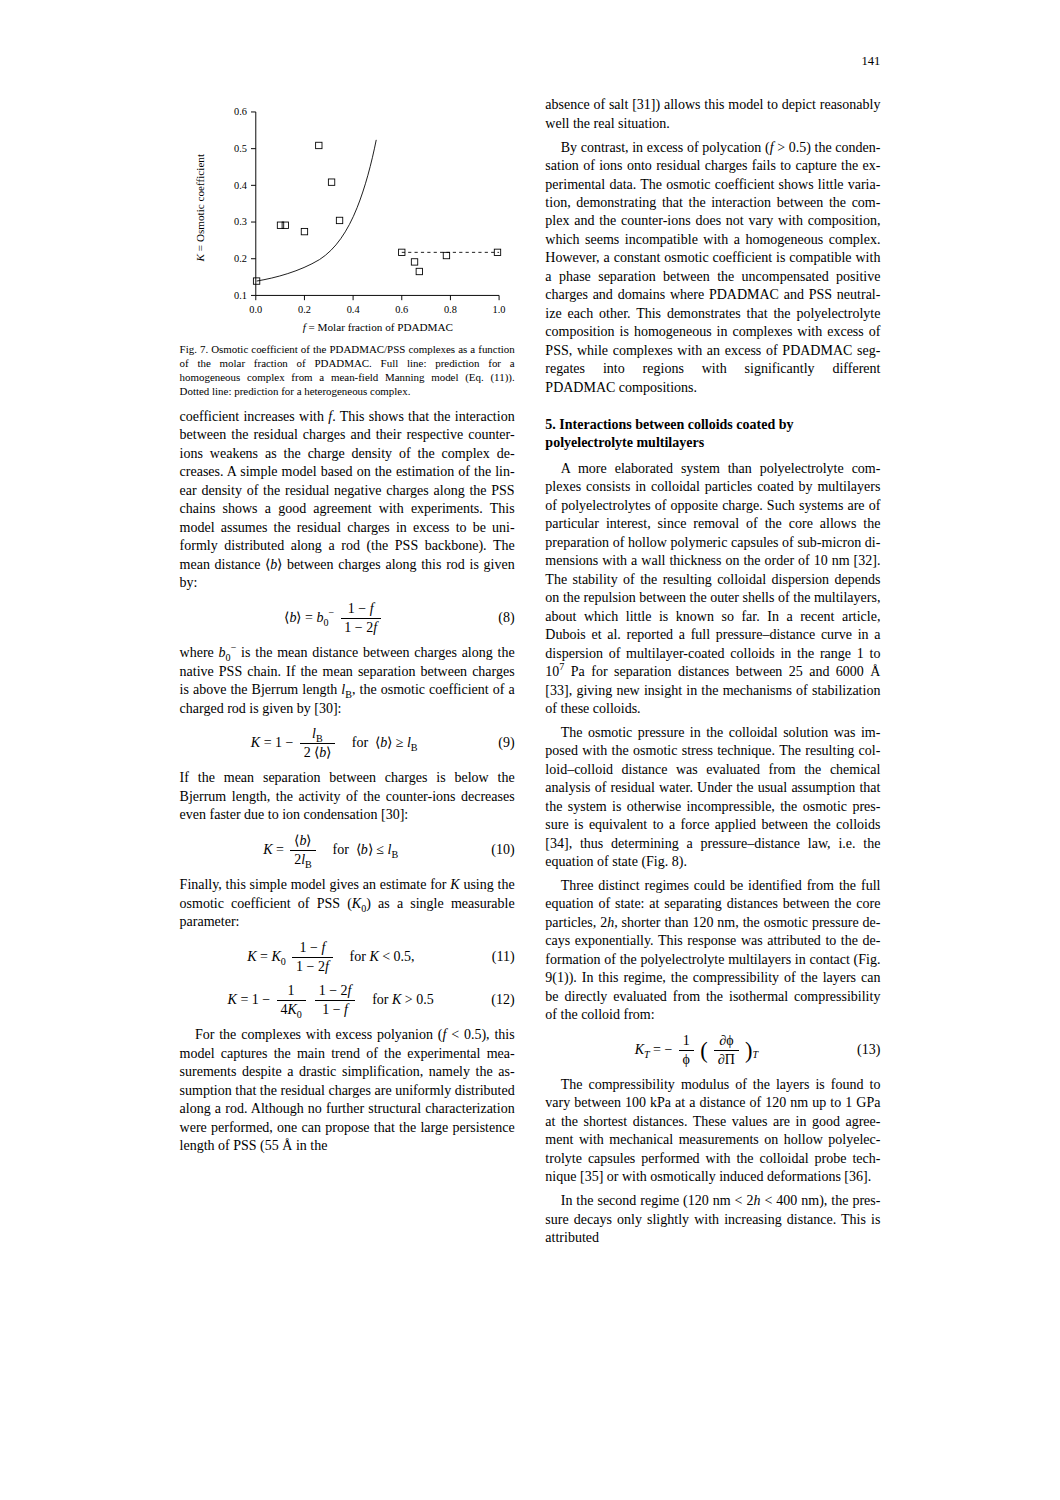141
0.1 0.2 0.3 0.4 0.5 0.6 0.0 0.2 0.4 0.6 0.8 1.0 K = Osmotic coefficient f = Molar fraction of PDADMAC
Fig. 7. Osmotic coefficient of the PDADMAC/PSS complexes as a function of the molar fraction of PDADMAC. Full line: prediction for a homogeneous complex from a mean-field Manning model (Eq. (11)). Dotted line: prediction for a heterogeneous complex.
coefficient increases with f. This shows that the interaction between the residual charges and their respective counter-ions weakens as the charge density of the complex decreases. A simple model based on the estimation of the linear density of the residual negative charges along the PSS chains shows a good agreement with experiments. This model assumes the residual charges in excess to be uniformly distributed along a rod (the PSS backbone). The mean distance ⟨b⟩ between charges along this rod is given by:
⟨b⟩ = b0− 1 − f 1 − 2f
(8)
where b0− is the mean distance between charges along the native PSS chain. If the mean separation between charges is above the Bjerrum length lB, the osmotic coefficient of a charged rod is given by [30]:
K = 1 − lB 2 ⟨b⟩ for ⟨b⟩ ≥ lB
(9)
If the mean separation between charges is below the Bjerrum length, the activity of the counter-ions decreases even faster due to ion condensation [30]:
K = ⟨b⟩2lB for ⟨b⟩ ≤ lB
(10)
Finally, this simple model gives an estimate for K using the osmotic coefficient of PSS (K0) as a single measurable parameter:
K = K0 1 − f 1 − 2f for K < 0.5,
(11)
K = 1 − 14K0 1 − 2f 1 − f for K > 0.5
(12)
For the complexes with excess polyanion (f < 0.5), this model captures the main trend of the experimental measurements despite a drastic simplification, namely the assumption that the residual charges are uniformly distributed along a rod. Although no further structural characterization were performed, one can propose that the large persistence length of PSS (55 Å in the
absence of salt [31]) allows this model to depict reasonably well the real situation.
By contrast, in excess of polycation (f > 0.5) the condensation of ions onto residual charges fails to capture the experimental data. The osmotic coefficient shows little variation, demonstrating that the interaction between the complex and the counter-ions does not vary with composition, which seems incompatible with a homogeneous complex. However, a constant osmotic coefficient is compatible with a phase separation between the uncompensated positive charges and domains where PDADMAC and PSS neutralize each other. This demonstrates that the polyelectrolyte composition is homogeneous in complexes with excess of PSS, while complexes with an excess of PDADMAC segregates into regions with significantly different PDADMAC compositions.
5. Interactions between colloids coated by polyelectrolyte multilayers
A more elaborated system than polyelectrolyte complexes consists in colloidal particles coated by multilayers of polyelectrolytes of opposite charge. Such systems are of particular interest, since removal of the core allows the preparation of hollow polymeric capsules of sub-micron dimensions with a wall thickness on the order of 10 nm [32]. The stability of the resulting colloidal dispersion depends on the repulsion between the outer shells of the multilayers, about which little is known so far. In a recent article, Dubois et al. reported a full pressure–distance curve in a dispersion of multilayer-coated colloids in the range 1 to 107 Pa for separation distances between 25 and 6000 Å [33], giving new insight in the mechanisms of stabilization of these colloids.
The osmotic pressure in the colloidal solution was imposed with the osmotic stress technique. The resulting colloid–colloid distance was evaluated from the chemical analysis of residual water. Under the usual assumption that the system is otherwise incompressible, the osmotic pressure is equivalent to a force applied between the colloids [34], thus determining a pressure–distance law, i.e. the equation of state (Fig. 8).
Three distinct regimes could be identified from the full equation of state: at separating distances between the core particles, 2h, shorter than 120 nm, the osmotic pressure decays exponentially. This response was attributed to the deformation of the polyelectrolyte multilayers in contact (Fig. 9(1)). In this regime, the compressibility of the layers can be directly evaluated from the isothermal compressibility of the colloid from:
KT = − 1 ϕ ( ∂ϕ∂Π )T
(13)
The compressibility modulus of the layers is found to vary between 100 kPa at a distance of 120 nm up to 1 GPa at the shortest distances. These values are in good agreement with mechanical measurements on hollow polyelectrolyte capsules performed with the colloidal probe technique [35] or with osmotically induced deformations [36].
In the second regime (120 nm < 2h < 400 nm), the pressure decays only slightly with increasing distance. This is attributed